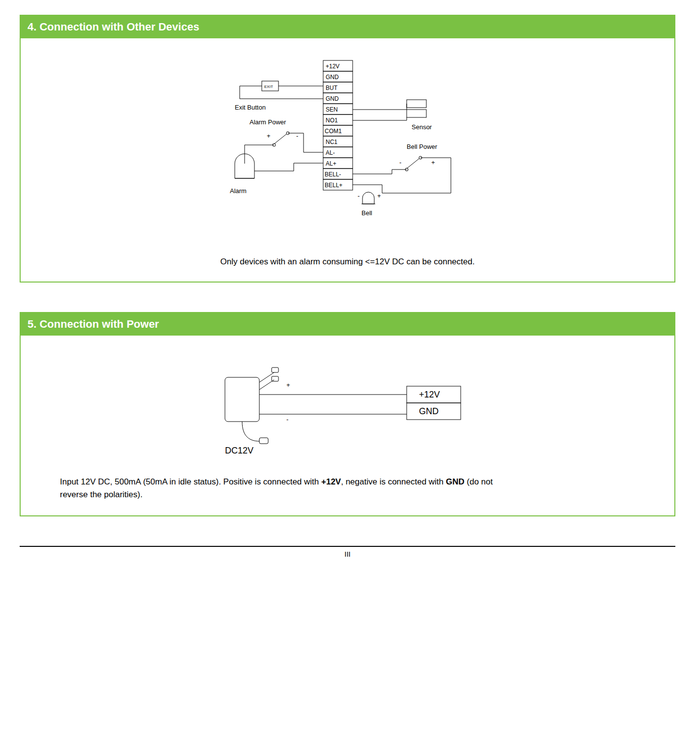4. Connection with Other Devices
+12V GND BUT GND SEN NO1 COM1 NC1 AL- AL+ BELL- BELL+ EXIT Exit Button Sensor Alarm Power + - Alarm Bell Power - + - + Bell
Only devices with an alarm consuming <=12V DC can be connected.
5. Connection with Power
DC12V + - +12V GND
Input 12V DC, 500mA (50mA in idle status). Positive is connected with +12V, negative is connected with GND (do not reverse the polarities).
III